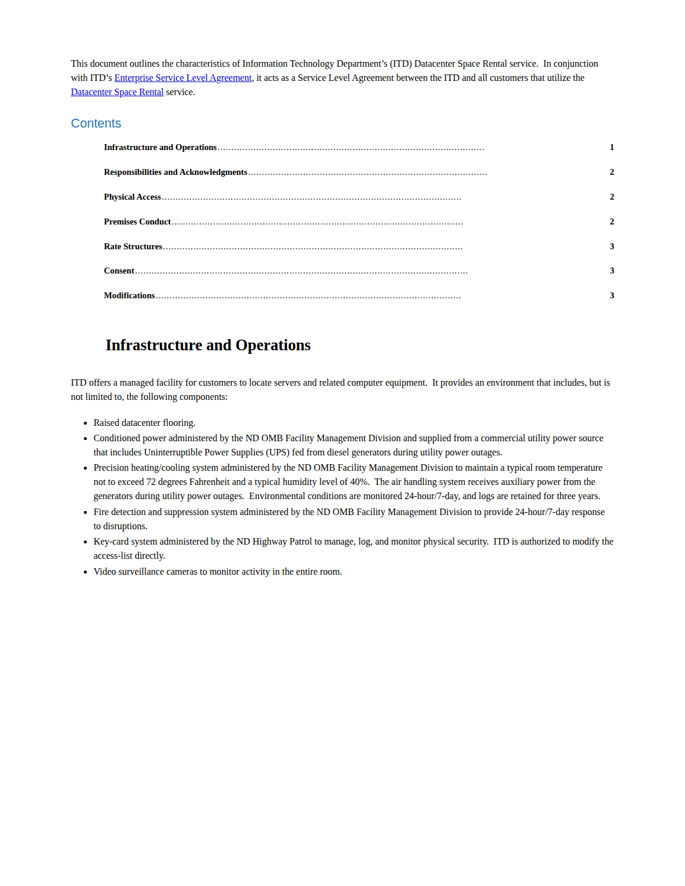This document outlines the characteristics of Information Technology Department’s (ITD) Datacenter Space Rental service. In conjunction with ITD’s Enterprise Service Level Agreement, it acts as a Service Level Agreement between the ITD and all customers that utilize the Datacenter Space Rental service.
Contents
Infrastructure and Operations ................................................................................................. 1
Responsibilities and Acknowledgments ....................................................................................... 2
Physical Access ............................................................................................................. 2
Premises Conduct .......................................................................................................... 2
Rate Structures ............................................................................................................. 3
Consent ......................................................................................................................... 3
Modifications ............................................................................................................... 3
Infrastructure and Operations
ITD offers a managed facility for customers to locate servers and related computer equipment. It provides an environment that includes, but is not limited to, the following components:
Raised datacenter flooring.
Conditioned power administered by the ND OMB Facility Management Division and supplied from a commercial utility power source that includes Uninterruptible Power Supplies (UPS) fed from diesel generators during utility power outages.
Precision heating/cooling system administered by the ND OMB Facility Management Division to maintain a typical room temperature not to exceed 72 degrees Fahrenheit and a typical humidity level of 40%. The air handling system receives auxiliary power from the generators during utility power outages. Environmental conditions are monitored 24-hour/7-day, and logs are retained for three years.
Fire detection and suppression system administered by the ND OMB Facility Management Division to provide 24-hour/7-day response to disruptions.
Key-card system administered by the ND Highway Patrol to manage, log, and monitor physical security. ITD is authorized to modify the access-list directly.
Video surveillance cameras to monitor activity in the entire room.